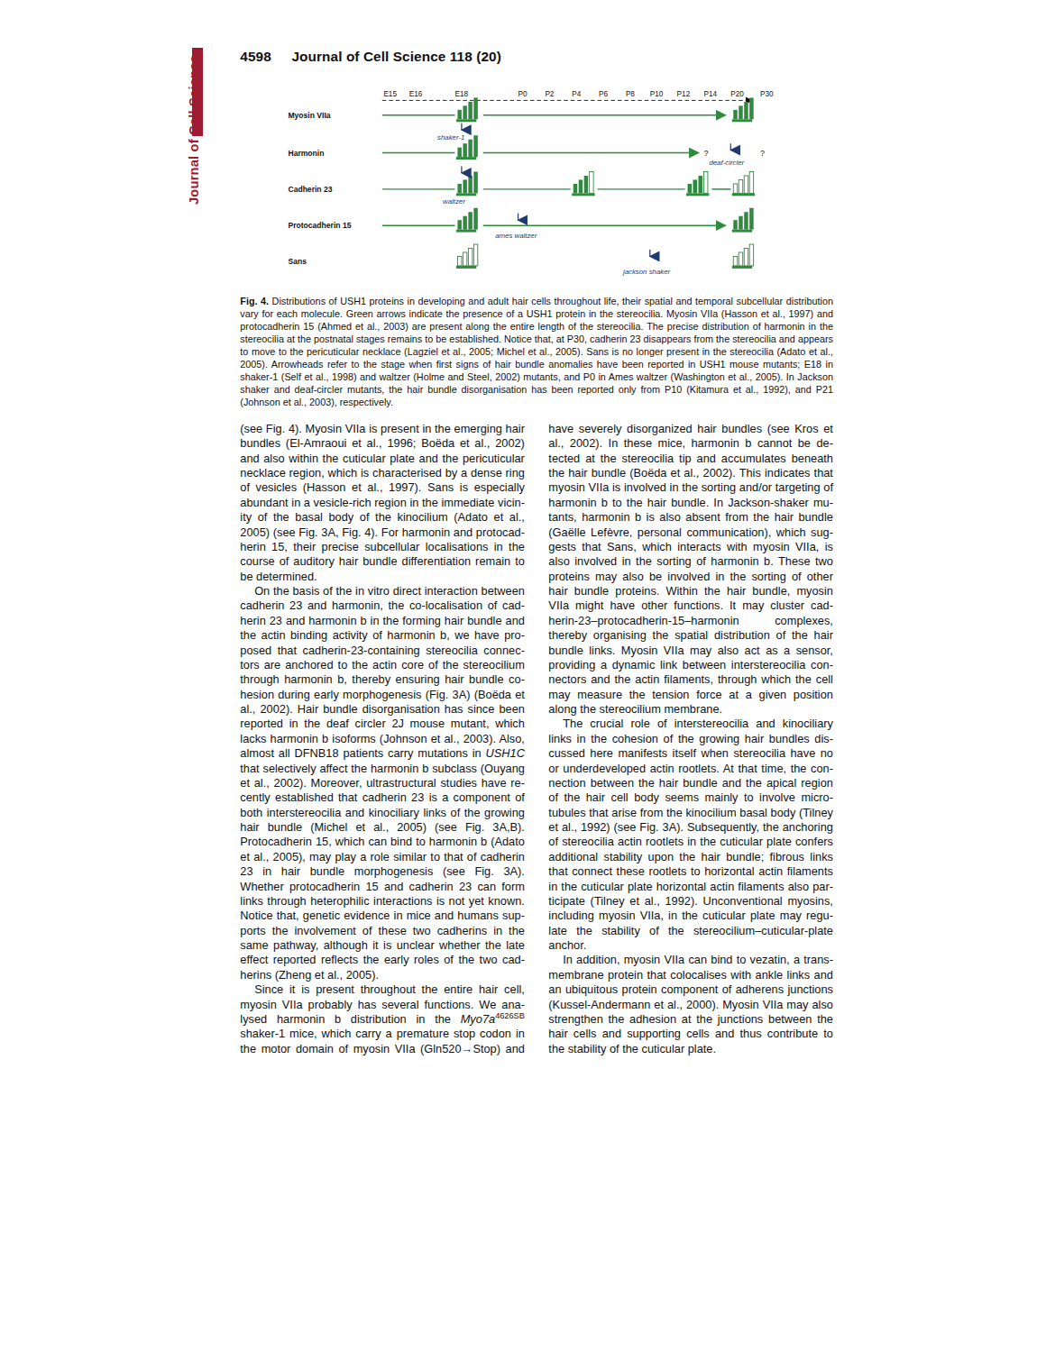Journal of Cell Science
4598 Journal of Cell Science 118 (20)
E15 E16 E18 P0 P2 P4 P6 P8 P10 P12 P14 P20 P30 Myosin VIIa Harmonin Cadherin 23 Protocadherin 15 Sans shaker-1 ? ? deaf-circler waltzer ames waltzer jackson shaker
Fig. 4. Distributions of USH1 proteins in developing and adult hair cells throughout life, their spatial and temporal subcellular distribution vary for each molecule. Green arrows indicate the presence of a USH1 protein in the stereocilia. Myosin VIIa (Hasson et al., 1997) and protocadherin 15 (Ahmed et al., 2003) are present along the entire length of the stereocilia. The precise distribution of harmonin in the stereocilia at the postnatal stages remains to be established. Notice that, at P30, cadherin 23 disappears from the stereocilia and appears to move to the pericuticular necklace (Lagziel et al., 2005; Michel et al., 2005). Sans is no longer present in the stereocilia (Adato et al., 2005). Arrowheads refer to the stage when first signs of hair bundle anomalies have been reported in USH1 mouse mutants; E18 in shaker-1 (Self et al., 1998) and waltzer (Holme and Steel, 2002) mutants, and P0 in Ames waltzer (Washington et al., 2005). In Jackson shaker and deaf-circler mutants, the hair bundle disorganisation has been reported only from P10 (Kitamura et al., 1992), and P21 (Johnson et al., 2003), respectively.
(see Fig. 4). Myosin VIIa is present in the emerging hair bundles (El-Amraoui et al., 1996; Boëda et al., 2002) and also within the cuticular plate and the pericuticular necklace region, which is characterised by a dense ring of vesicles (Hasson et al., 1997). Sans is especially abundant in a vesicle-rich region in the immediate vicinity of the basal body of the kinocilium (Adato et al., 2005) (see Fig. 3A, Fig. 4). For harmonin and protocadherin 15, their precise subcellular localisations in the course of auditory hair bundle differentiation remain to be determined.
On the basis of the in vitro direct interaction between cadherin 23 and harmonin, the co-localisation of cadherin 23 and harmonin b in the forming hair bundle and the actin binding activity of harmonin b, we have proposed that cadherin-23-containing stereocilia connectors are anchored to the actin core of the stereocilium through harmonin b, thereby ensuring hair bundle cohesion during early morphogenesis (Fig. 3A) (Boëda et al., 2002). Hair bundle disorganisation has since been reported in the deaf circler 2J mouse mutant, which lacks harmonin b isoforms (Johnson et al., 2003). Also, almost all DFNB18 patients carry mutations in USH1C that selectively affect the harmonin b subclass (Ouyang et al., 2002). Moreover, ultrastructural studies have recently established that cadherin 23 is a component of both interstereocilia and kinociliary links of the growing hair bundle (Michel et al., 2005) (see Fig. 3A,B). Protocadherin 15, which can bind to harmonin b (Adato et al., 2005), may play a role similar to that of cadherin 23 in hair bundle morphogenesis (see Fig. 3A). Whether protocadherin 15 and cadherin 23 can form links through heterophilic interactions is not yet known. Notice that, genetic evidence in mice and humans supports the involvement of these two cadherins in the same pathway, although it is unclear whether the late effect reported reflects the early roles of the two cadherins (Zheng et al., 2005).
Since it is present throughout the entire hair cell, myosin VIIa probably has several functions. We analysed harmonin b distribution in the Myo7a4626SB shaker-1 mice, which carry a premature stop codon in the motor domain of myosin VIIa (Gln520→Stop) and have severely disorganized hair bundles (see Kros et al., 2002). In these mice, harmonin b cannot be detected at the stereocilia tip and accumulates beneath the hair bundle (Boëda et al., 2002). This indicates that myosin VIIa is involved in the sorting and/or targeting of harmonin b to the hair bundle. In Jackson-shaker mutants, harmonin b is also absent from the hair bundle (Gaëlle Lefèvre, personal communication), which suggests that Sans, which interacts with myosin VIIa, is also involved in the sorting of harmonin b. These two proteins may also be involved in the sorting of other hair bundle proteins. Within the hair bundle, myosin VIIa might have other functions. It may cluster cadherin-23–protocadherin-15–harmonin complexes, thereby organising the spatial distribution of the hair bundle links. Myosin VIIa may also act as a sensor, providing a dynamic link between interstereocilia connectors and the actin filaments, through which the cell may measure the tension force at a given position along the stereocilium membrane.
The crucial role of interstereocilia and kinociliary links in the cohesion of the growing hair bundles discussed here manifests itself when stereocilia have no or underdeveloped actin rootlets. At that time, the connection between the hair bundle and the apical region of the hair cell body seems mainly to involve microtubules that arise from the kinocilium basal body (Tilney et al., 1992) (see Fig. 3A). Subsequently, the anchoring of stereocilia actin rootlets in the cuticular plate confers additional stability upon the hair bundle; fibrous links that connect these rootlets to horizontal actin filaments in the cuticular plate horizontal actin filaments also participate (Tilney et al., 1992). Unconventional myosins, including myosin VIIa, in the cuticular plate may regulate the stability of the stereocilium–cuticular-plate anchor.
In addition, myosin VIIa can bind to vezatin, a transmembrane protein that colocalises with ankle links and an ubiquitous protein component of adherens junctions (Kussel-Andermann et al., 2000). Myosin VIIa may also strengthen the adhesion at the junctions between the hair cells and supporting cells and thus contribute to the stability of the cuticular plate.